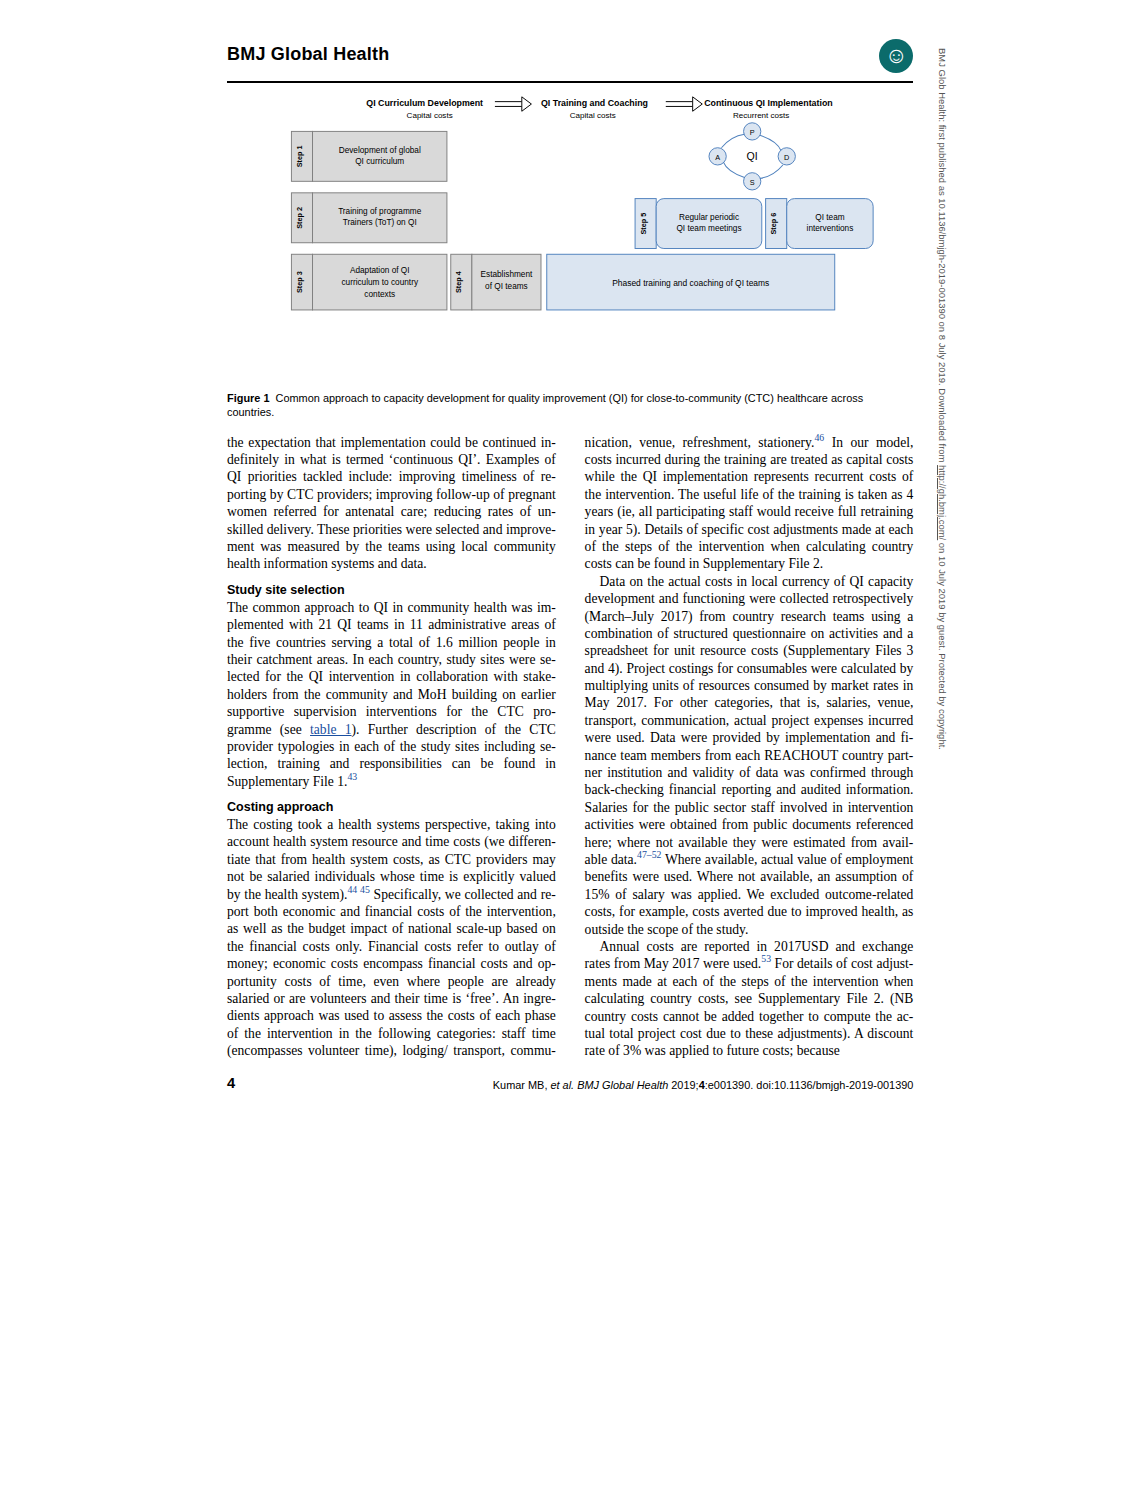BMJ Glob Health: first published as 10.1136/bmjgh-2019-001390 on 8 July 2019. Downloaded from http://gh.bmj.com/ on 10 July 2019 by guest. Protected by copyright.
BMJ Global Health
☺
QI Curriculum Development QI Training and Coaching Continuous QI Implementation Capital costs Capital costs Recurrent costs Step 1 Development of global QI curriculum Step 2 Training of programme Trainers (ToT) on QI Step 3 Adaptation of QI curriculum to country contexts Step 4 Establishment of QI teams Phased training and coaching of QI teams P D S A QI Step 5 Regular periodic QI team meetings Step 6 QI team interventions
Figure 1 Common approach to capacity development for quality improvement (QI) for close-to-community (CTC) healthcare across countries.
the expectation that implementation could be continued indefinitely in what is termed ‘continuous QI’. Examples of QI priorities tackled include: improving timeliness of reporting by CTC providers; improving follow-up of pregnant women referred for antenatal care; reducing rates of unskilled delivery. These priorities were selected and improvement was measured by the teams using local community health information systems and data.
Study site selection
The common approach to QI in community health was implemented with 21 QI teams in 11 administrative areas of the five countries serving a total of 1.6 million people in their catchment areas. In each country, study sites were selected for the QI intervention in collaboration with stakeholders from the community and MoH building on earlier supportive supervision interventions for the CTC programme (see table 1). Further description of the CTC provider typologies in each of the study sites including selection, training and responsibilities can be found in Supplementary File 1.43
Costing approach
The costing took a health systems perspective, taking into account health system resource and time costs (we differentiate that from health system costs, as CTC providers may not be salaried individuals whose time is explicitly valued by the health system).44 45 Specifically, we collected and report both economic and financial costs of the intervention, as well as the budget impact of national scale-up based on the financial costs only. Financial costs refer to outlay of money; economic costs encompass financial costs and opportunity costs of time, even where people are already salaried or are volunteers and their time is ‘free’. An ingredients approach was used to assess the costs of each phase of the intervention in the following categories: staff time (encompasses volunteer time), lodging/ transport, communication, venue, refreshment, stationery.46 In our model, costs incurred during the training are treated as capital costs while the QI implementation represents recurrent costs of the intervention. The useful life of the training is taken as 4 years (ie, all participating staff would receive full retraining in year 5). Details of specific cost adjustments made at each of the steps of the intervention when calculating country costs can be found in Supplementary File 2.
Data on the actual costs in local currency of QI capacity development and functioning were collected retrospectively (March–July 2017) from country research teams using a combination of structured questionnaire on activities and a spreadsheet for unit resource costs (Supplementary Files 3 and 4). Project costings for consumables were calculated by multiplying units of resources consumed by market rates in May 2017. For other categories, that is, salaries, venue, transport, communication, actual project expenses incurred were used. Data were provided by implementation and finance team members from each REACHOUT country partner institution and validity of data was confirmed through back-checking financial reporting and audited information. Salaries for the public sector staff involved in intervention activities were obtained from public documents referenced here; where not available they were estimated from available data.47–52 Where available, actual value of employment benefits were used. Where not available, an assumption of 15% of salary was applied. We excluded outcome-related costs, for example, costs averted due to improved health, as outside the scope of the study.
Annual costs are reported in 2017USD and exchange rates from May 2017 were used.53 For details of cost adjustments made at each of the steps of the intervention when calculating country costs, see Supplementary File 2. (NB country costs cannot be added together to compute the actual total project cost due to these adjustments). A discount rate of 3% was applied to future costs; because
4
Kumar MB, et al. BMJ Global Health 2019;4:e001390. doi:10.1136/bmjgh-2019-001390